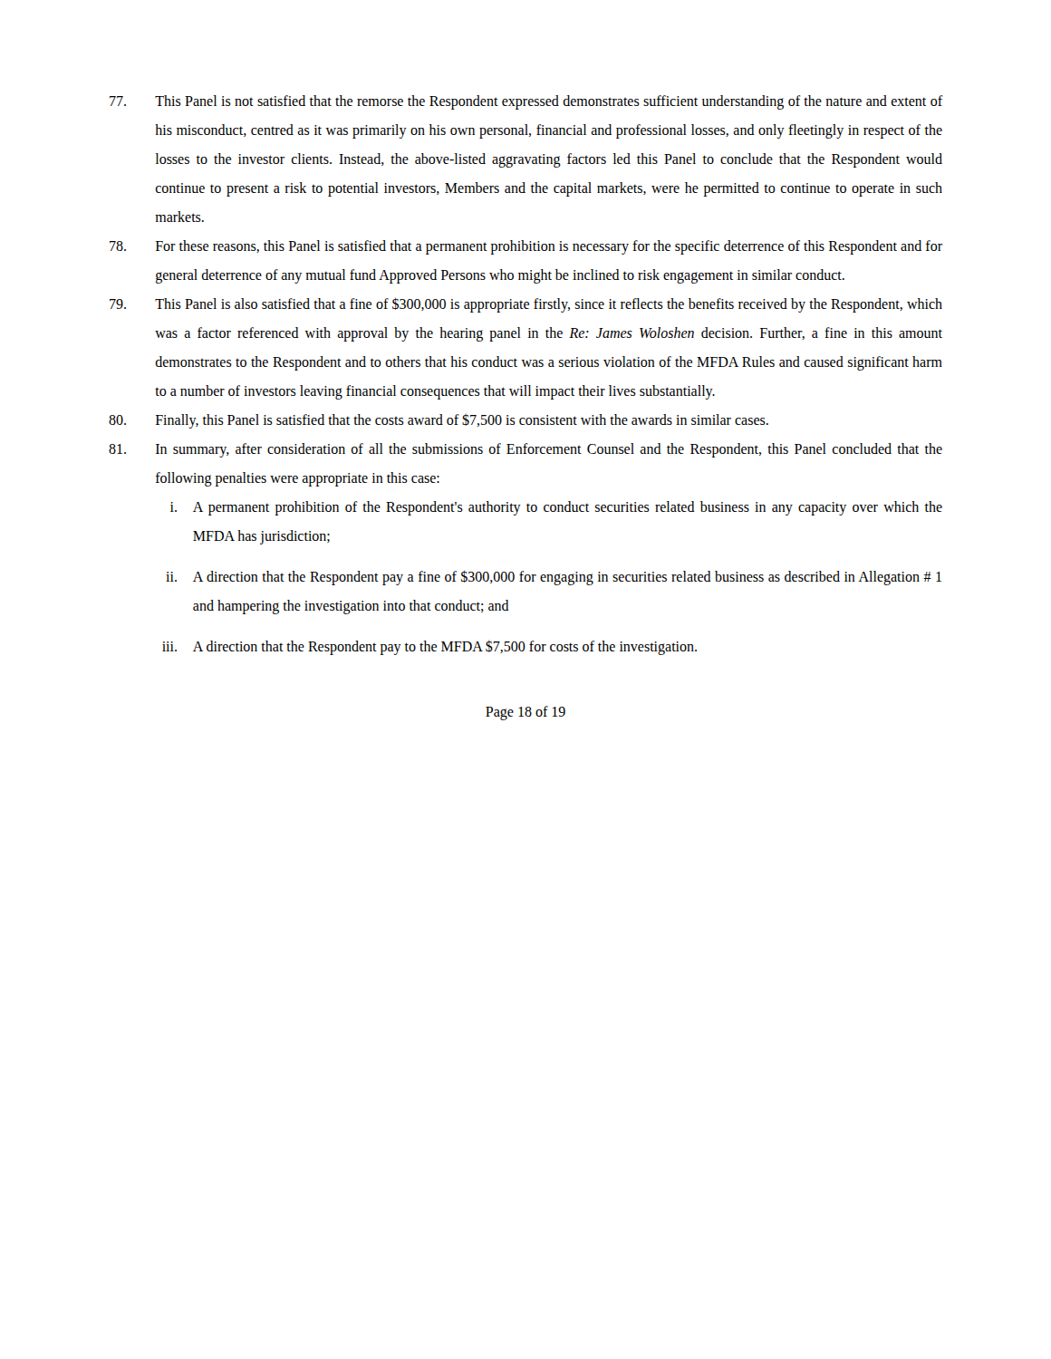77.
This Panel is not satisfied that the remorse the Respondent expressed demonstrates sufficient understanding of the nature and extent of his misconduct, centred as it was primarily on his own personal, financial and professional losses, and only fleetingly in respect of the losses to the investor clients. Instead, the above-listed aggravating factors led this Panel to conclude that the Respondent would continue to present a risk to potential investors, Members and the capital markets, were he permitted to continue to operate in such markets.
78.
For these reasons, this Panel is satisfied that a permanent prohibition is necessary for the specific deterrence of this Respondent and for general deterrence of any mutual fund Approved Persons who might be inclined to risk engagement in similar conduct.
79.
This Panel is also satisfied that a fine of $300,000 is appropriate firstly, since it reflects the benefits received by the Respondent, which was a factor referenced with approval by the hearing panel in the Re: James Woloshen decision. Further, a fine in this amount demonstrates to the Respondent and to others that his conduct was a serious violation of the MFDA Rules and caused significant harm to a number of investors leaving financial consequences that will impact their lives substantially.
80.
Finally, this Panel is satisfied that the costs award of $7,500 is consistent with the awards in similar cases.
81.
In summary, after consideration of all the submissions of Enforcement Counsel and the Respondent, this Panel concluded that the following penalties were appropriate in this case:
A permanent prohibition of the Respondent's authority to conduct securities related business in any capacity over which the MFDA has jurisdiction;
A direction that the Respondent pay a fine of $300,000 for engaging in securities related business as described in Allegation # 1 and hampering the investigation into that conduct; and
A direction that the Respondent pay to the MFDA $7,500 for costs of the investigation.
Page 18 of 19